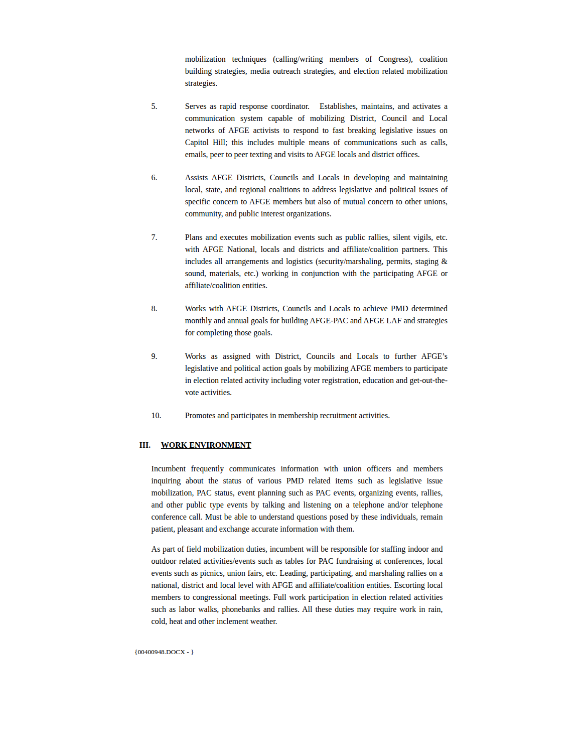mobilization techniques (calling/writing members of Congress), coalition building strategies, media outreach strategies, and election related mobilization strategies.
5. Serves as rapid response coordinator. Establishes, maintains, and activates a communication system capable of mobilizing District, Council and Local networks of AFGE activists to respond to fast breaking legislative issues on Capitol Hill; this includes multiple means of communications such as calls, emails, peer to peer texting and visits to AFGE locals and district offices.
6. Assists AFGE Districts, Councils and Locals in developing and maintaining local, state, and regional coalitions to address legislative and political issues of specific concern to AFGE members but also of mutual concern to other unions, community, and public interest organizations.
7. Plans and executes mobilization events such as public rallies, silent vigils, etc. with AFGE National, locals and districts and affiliate/coalition partners. This includes all arrangements and logistics (security/marshaling, permits, staging & sound, materials, etc.) working in conjunction with the participating AFGE or affiliate/coalition entities.
8. Works with AFGE Districts, Councils and Locals to achieve PMD determined monthly and annual goals for building AFGE-PAC and AFGE LAF and strategies for completing those goals.
9. Works as assigned with District, Councils and Locals to further AFGE’s legislative and political action goals by mobilizing AFGE members to participate in election related activity including voter registration, education and get-out-the- vote activities.
10. Promotes and participates in membership recruitment activities.
III. WORK ENVIRONMENT
Incumbent frequently communicates information with union officers and members inquiring about the status of various PMD related items such as legislative issue mobilization, PAC status, event planning such as PAC events, organizing events, rallies, and other public type events by talking and listening on a telephone and/or telephone conference call. Must be able to understand questions posed by these individuals, remain patient, pleasant and exchange accurate information with them.
As part of field mobilization duties, incumbent will be responsible for staffing indoor and outdoor related activities/events such as tables for PAC fundraising at conferences, local events such as picnics, union fairs, etc. Leading, participating, and marshaling rallies on a national, district and local level with AFGE and affiliate/coalition entities. Escorting local members to congressional meetings. Full work participation in election related activities such as labor walks, phonebanks and rallies. All these duties may require work in rain, cold, heat and other inclement weather.
{00400948.DOCX - }